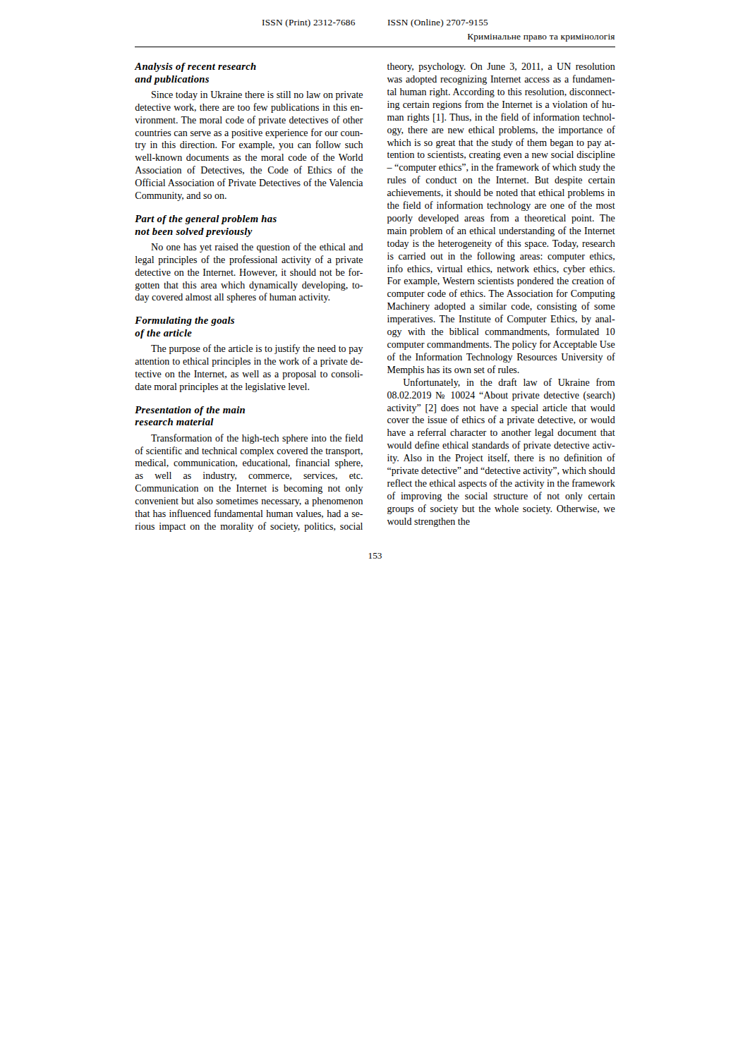ISSN (Print) 2312-7686 ISSN (Online) 2707-9155 Кримінальне право та кримінологія
Analysis of recent research
and publications
Since today in Ukraine there is still no law on private detective work, there are too few publications in this environment. The moral code of private detectives of other countries can serve as a positive experience for our country in this direction. For example, you can follow such well-known documents as the moral code of the World Association of Detectives, the Code of Ethics of the Official Association of Private Detectives of the Valencia Community, and so on.
Part of the general problem has
not been solved previously
No one has yet raised the question of the ethical and legal principles of the professional activity of a private detective on the Internet. However, it should not be forgotten that this area which dynamically developing, today covered almost all spheres of human activity.
Formulating the goals
of the article
The purpose of the article is to justify the need to pay attention to ethical principles in the work of a private detective on the Internet, as well as a proposal to consolidate moral principles at the legislative level.
Presentation of the main
research material
Transformation of the high-tech sphere into the field of scientific and technical complex covered the transport, medical, communication, educational, financial sphere, as well as industry, commerce, services, etc. Communication on the Internet is becoming not only convenient but also sometimes necessary, a phenomenon that has influenced fundamental human values, had a serious impact on the morality of society, politics, social theory, psychology. On June 3, 2011, a UN resolution was adopted recognizing Internet access as a fundamental human right. According to this resolution, disconnecting certain regions from the Internet is a violation of human rights [1]. Thus, in the field of information technology, there are new ethical problems, the importance of which is so great that the study of them began to pay attention to scientists, creating even a new social discipline – “computer ethics”, in the framework of which study the rules of conduct on the Internet. But despite certain achievements, it should be noted that ethical problems in the field of information technology are one of the most poorly developed areas from a theoretical point. The main problem of an ethical understanding of the Internet today is the heterogeneity of this space. Today, research is carried out in the following areas: computer ethics, info ethics, virtual ethics, network ethics, cyber ethics. For example, Western scientists pondered the creation of computer code of ethics. The Association for Computing Machinery adopted a similar code, consisting of some imperatives. The Institute of Computer Ethics, by analogy with the biblical commandments, formulated 10 computer commandments. The policy for Acceptable Use of the Information Technology Resources University of Memphis has its own set of rules.
Unfortunately, in the draft law of Ukraine from 08.02.2019 № 10024 “About private detective (search) activity” [2] does not have a special article that would cover the issue of ethics of a private detective, or would have a referral character to another legal document that would define ethical standards of private detective activity. Also in the Project itself, there is no definition of “private detective” and “detective activity”, which should reflect the ethical aspects of the activity in the framework of improving the social structure of not only certain groups of society but the whole society. Otherwise, we would strengthen the
153